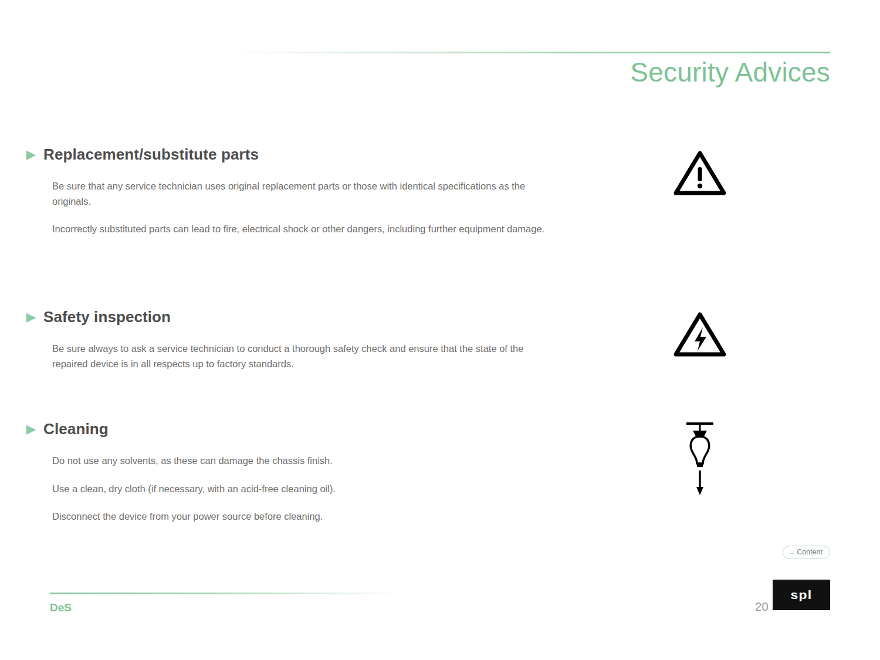Security Advices
▶Replacement/substitute parts
Be sure that any service technician uses original replacement parts or those with identical specifications as the originals.
Incorrectly substituted parts can lead to fire, electrical shock or other dangers, including further equipment damage.
▶Safety inspection
Be sure always to ask a service technician to conduct a thorough safety check and ensure that the state of the repaired device is in all respects up to factory standards.
▶Cleaning
Do not use any solvents, as these can damage the chassis finish.
Use a clean, dry cloth (if necessary, with an acid-free cleaning oil).
Disconnect the device from your power source before cleaning.
→Content
DeS
20
spl